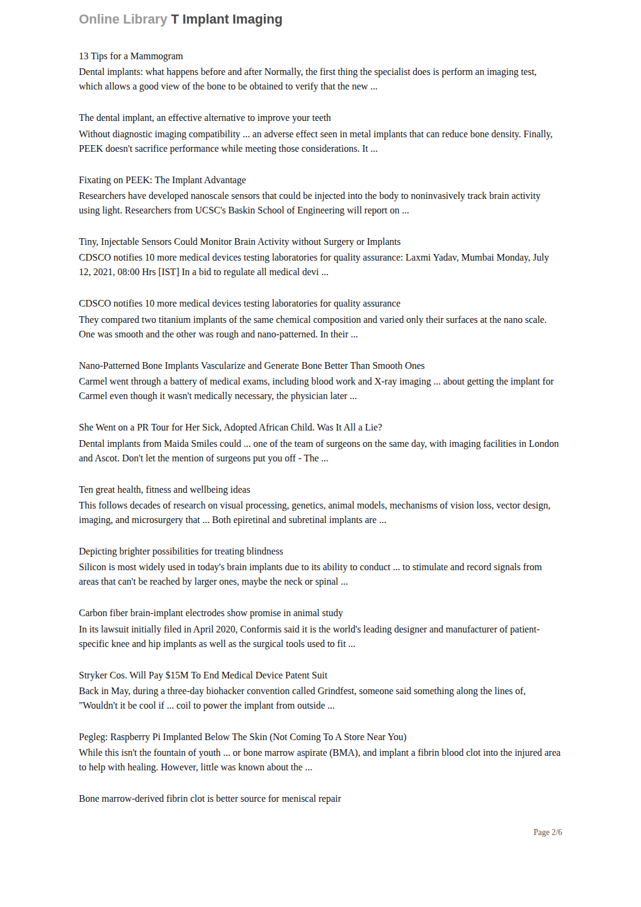Online Library T Implant Imaging
13 Tips for a Mammogram
Dental implants: what happens before and after Normally, the first thing the specialist does is perform an imaging test, which allows a good view of the bone to be obtained to verify that the new ...
The dental implant, an effective alternative to improve your teeth
Without diagnostic imaging compatibility ... an adverse effect seen in metal implants that can reduce bone density. Finally, PEEK doesn't sacrifice performance while meeting those considerations. It ...
Fixating on PEEK: The Implant Advantage
Researchers have developed nanoscale sensors that could be injected into the body to noninvasively track brain activity using light. Researchers from UCSC's Baskin School of Engineering will report on ...
Tiny, Injectable Sensors Could Monitor Brain Activity without Surgery or Implants
CDSCO notifies 10 more medical devices testing laboratories for quality assurance: Laxmi Yadav, Mumbai Monday, July 12, 2021, 08:00 Hrs [IST] In a bid to regulate all medical devi ...
CDSCO notifies 10 more medical devices testing laboratories for quality assurance
They compared two titanium implants of the same chemical composition and varied only their surfaces at the nano scale. One was smooth and the other was rough and nano-patterned. In their ...
Nano-Patterned Bone Implants Vascularize and Generate Bone Better Than Smooth Ones
Carmel went through a battery of medical exams, including blood work and X-ray imaging ... about getting the implant for Carmel even though it wasn't medically necessary, the physician later ...
She Went on a PR Tour for Her Sick, Adopted African Child. Was It All a Lie?
Dental implants from Maida Smiles could ... one of the team of surgeons on the same day, with imaging facilities in London and Ascot. Don't let the mention of surgeons put you off - The ...
Ten great health, fitness and wellbeing ideas
This follows decades of research on visual processing, genetics, animal models, mechanisms of vision loss, vector design, imaging, and microsurgery that ... Both epiretinal and subretinal implants are ...
Depicting brighter possibilities for treating blindness
Silicon is most widely used in today's brain implants due to its ability to conduct ... to stimulate and record signals from areas that can't be reached by larger ones, maybe the neck or spinal ...
Carbon fiber brain-implant electrodes show promise in animal study
In its lawsuit initially filed in April 2020, Conformis said it is the world's leading designer and manufacturer of patient-specific knee and hip implants as well as the surgical tools used to fit ...
Stryker Cos. Will Pay $15M To End Medical Device Patent Suit
Back in May, during a three-day biohacker convention called Grindfest, someone said something along the lines of, "Wouldn't it be cool if ... coil to power the implant from outside ...
Pegleg: Raspberry Pi Implanted Below The Skin (Not Coming To A Store Near You)
While this isn't the fountain of youth ... or bone marrow aspirate (BMA), and implant a fibrin blood clot into the injured area to help with healing. However, little was known about the ...
Bone marrow-derived fibrin clot is better source for meniscal repair
Page 2/6